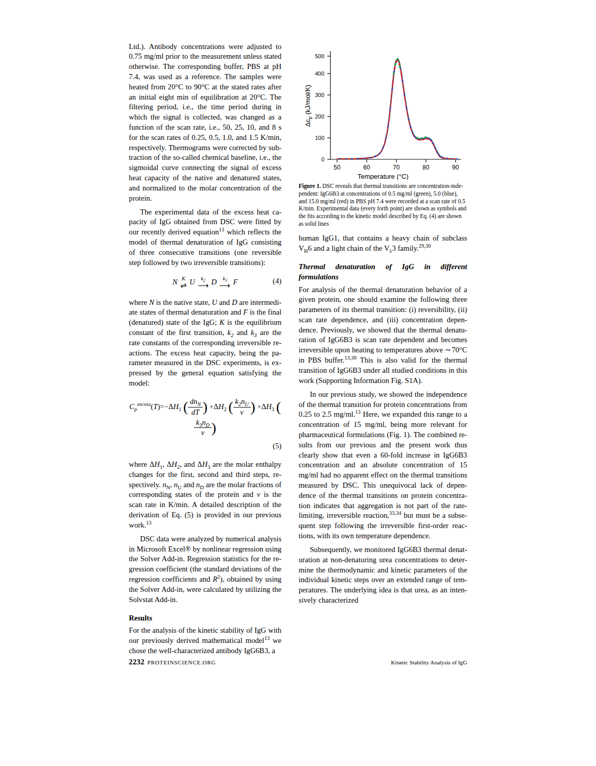Ltd.). Antibody concentrations were adjusted to 0.75 mg/ml prior to the measurement unless stated otherwise. The corresponding buffer, PBS at pH 7.4, was used as a reference. The samples were heated from 20°C to 90°C at the stated rates after an initial eight min of equilibration at 20°C. The filtering period, i.e., the time period during in which the signal is collected, was changed as a function of the scan rate, i.e., 50, 25, 10, and 8 s for the scan rates of 0.25, 0.5, 1.0, and 1.5 K/min, respectively. Thermograms were corrected by subtraction of the so-called chemical baseline, i.e., the sigmoidal curve connecting the signal of excess heat capacity of the native and denatured states, and normalized to the molar concentration of the protein.
The experimental data of the excess heat capacity of IgG obtained from DSC were fitted by our recently derived equation13 which reflects the model of thermal denaturation of IgG consisting of three consecutive transitions (one reversible step followed by two irreversible transitions):
N K⇌ U k2⟶ D k3⟶ F (4)
where N is the native state, U and D are intermediate states of thermal denaturation and F is the final (denatured) state of the IgG; K is the equilibrium constant of the first transition, k2 and k3 are the rate constants of the corresponding irreversible reactions. The excess heat capacity, being the parameter measured in the DSC experiments, is expressed by the general equation satisfying the model:
Cpexcess(T)=−ΔH1 (dnN dT) +ΔH2 (k2nU v) +ΔH3 (k3nD v)
(5)
where ΔH1, ΔH2, and ΔH3 are the molar enthalpy changes for the first, second and third steps, respectively. nN, nU and nD are the molar fractions of corresponding states of the protein and v is the scan rate in K/min. A detailed description of the derivation of Eq. (5) is provided in our previous work.13
DSC data were analyzed by numerical analysis in Microsoft Excel® by nonlinear regression using the Solver Add-in. Regression statistics for the regression coefficient (the standard deviations of the regression coefficients and R2), obtained by using the Solver Add-in, were calculated by utilizing the Solvstat Add-in.
Results
For the analysis of the kinetic stability of IgG with our previously derived mathematical model13 we chose the well-characterized antibody IgG6B3, a
0 100 200 300 400 500 50 60 70 80 90 Temperature (°C) Δcp (kJ/mol/K)
Figure 1. DSC reveals that thermal transitions are concentration-independent: IgG6B3 at concentrations of 0.5 mg/ml (green), 5.0 (blue), and 15.0 mg/ml (red) in PBS pH 7.4 were recorded at a scan rate of 0.5 K/min. Experimental data (every forth point) are shown as symbols and the fits according to the kinetic model described by Eq. (4) are shown as solid lines
human IgG1, that contains a heavy chain of subclass VH6 and a light chain of the Vλ3 family.29,30
Thermal denaturation of IgG in different formulations
For analysis of the thermal denaturation behavior of a given protein, one should examine the following three parameters of its thermal transition: (i) reversibility, (ii) scan rate dependence, and (iii) concentration dependence. Previously, we showed that the thermal denaturation of IgG6B3 is scan rate dependent and becomes irreversible upon heating to temperatures above ∼70°C in PBS buffer.13,30 This is also valid for the thermal transition of IgG6B3 under all studied conditions in this work (Supporting Information Fig. S1A).
In our previous study, we showed the independence of the thermal transition for protein concentrations from 0.25 to 2.5 mg/ml.13 Here, we expanded this range to a concentration of 15 mg/ml, being more relevant for pharmaceutical formulations (Fig. 1). The combined results from our previous and the present work thus clearly show that even a 60-fold increase in IgG6B3 concentration and an absolute concentration of 15 mg/ml had no apparent effect on the thermal transitions measured by DSC. This unequivocal lack of dependence of the thermal transitions on protein concentration indicates that aggregation is not part of the rate-limiting, irreversible reaction,33,34 but must be a subsequent step following the irreversible first-order reactions, with its own temperature dependence.
Subsequently, we monitored IgG6B3 thermal denaturation at non-denaturing urea concentrations to determine the thermodynamic and kinetic parameters of the individual kinetic steps over an extended range of temperatures. The underlying idea is that urea, as an intensively characterized
2232 PROTEINSCIENCE.ORG
Kinetic Stability Analysis of IgG